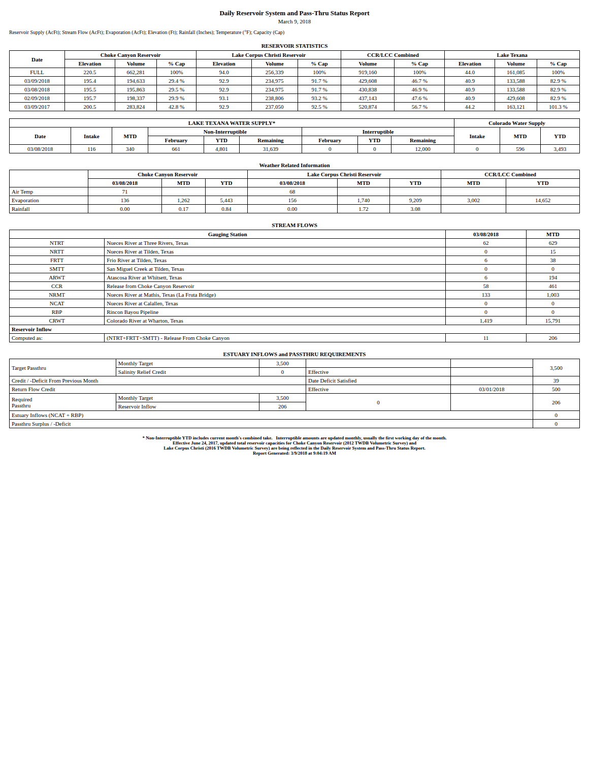Daily Reservoir System and Pass-Thru Status Report
March 9, 2018
Reservoir Supply (AcFt); Stream Flow (AcFt); Evaporation (AcFt); Elevation (Ft); Rainfall (Inches); Temperature (°F); Capacity (Cap)
RESERVOIR STATISTICS
| Date | Choke Canyon Reservoir | Lake Corpus Christi Reservoir | CCR/LCC Combined | Lake Texana |
| --- | --- | --- | --- | --- |
| Elevation | Volume | % Cap | Elevation | Volume | % Cap | Volume | % Cap | Elevation | Volume | % Cap |
| FULL | 220.5 | 662,281 | 100% | 94.0 | 256,339 | 100% | 919,160 | 100% | 44.0 | 161,085 | 100% |
| 03/09/2018 | 195.4 | 194,633 | 29.4 % | 92.9 | 234,975 | 91.7 % | 429,608 | 46.7 % | 40.9 | 133,588 | 82.9 % |
| 03/08/2018 | 195.5 | 195,863 | 29.5 % | 92.9 | 234,975 | 91.7 % | 430,838 | 46.9 % | 40.9 | 133,588 | 82.9 % |
| 02/09/2018 | 195.7 | 198,337 | 29.9 % | 93.1 | 238,806 | 93.2 % | 437,143 | 47.6 % | 40.9 | 429,608 | 82.9 % |
| 03/09/2017 | 200.5 | 283,824 | 42.8 % | 92.9 | 237,050 | 92.5 % | 520,874 | 56.7 % | 44.2 | 163,121 | 101.3 % |
| LAKE TEXANA WATER SUPPLY* | Colorado Water Supply |
| --- | --- |
| Date | Intake | MTD | Non-Interruptible | Interruptible | Intake | MTD | YTD |
| February | YTD | Remaining | February | YTD | Remaining |
| 03/08/2018 | 116 | 340 | 661 | 4,801 | 31,639 | 0 | 0 | 12,000 | 0 | 596 | 3,493 |
Weather Related Information
| | Choke Canyon Reservoir | Lake Corpus Christi Reservoir | CCR/LCC Combined |
| --- | --- | --- | --- |
| 03/08/2018 | MTD | YTD | 03/08/2018 | MTD | YTD | MTD | YTD |
| Air Temp | 71 | | | 68 | | | | |
| Evaporation | 136 | 1,262 | 5,443 | 156 | 1,740 | 9,209 | 3,002 | 14,652 |
| Rainfall | 0.00 | 0.17 | 0.84 | 0.00 | 1.72 | 3.08 | | |
STREAM FLOWS
| Gauging Station | 03/08/2018 | MTD |
| --- | --- | --- |
| NTRT | Nueces River at Three Rivers, Texas | 62 | 629 |
| NRTT | Nueces River at Tilden, Texas | 0 | 15 |
| FRTT | Frio River at Tilden, Texas | 6 | 38 |
| SMTT | San Miguel Creek at Tilden, Texas | 0 | 0 |
| ARWT | Atascosa River at Whitsett, Texas | 6 | 194 |
| CCR | Release from Choke Canyon Reservoir | 58 | 461 |
| NRMT | Nueces River at Mathis, Texas (La Fruta Bridge) | 133 | 1,003 |
| NCAT | Nueces River at Calallen, Texas | 0 | 0 |
| RBP | Rincon Bayou Pipeline | 0 | 0 |
| CRWT | Colorado River at Wharton, Texas | 1,419 | 15,791 |
| Reservoir Inflow |
| Computed as: | (NTRT+FRTT+SMTT) - Release From Choke Canyon | 11 | 206 |
ESTUARY INFLOWS and PASSTHRU REQUIREMENTS
| Target Passthru | Monthly Target | 3,500 | | | 3,500 |
| Salinity Relief Credit | 0 | Effective | |
| Credit / -Deficit From Previous Month | Date Deficit Satisfied | | 39 |
| Return Flow Credit | Effective | 03/01/2018 | 500 |
| Required Passthru | Monthly Target | 3,500 | 0 | | 206 |
| Reservoir Inflow | 206 |
| Estuary Inflows (NCAT + RBP) | 0 |
| Passthru Surplus / -Deficit | 0 |
* Non-Interruptible YTD includes current month's combined take. Interruptible amounts are updated monthly, usually the first working day of the month.
Effective June 24, 2017, updated total reservoir capacities for Choke Canyon Reservoir (2012 TWDB Volumetric Survey) and
Lake Corpus Christi (2016 TWDB Volumetric Survey) are being reflected in the Daily Reservoir System and Pass-Thru Status Report.
Report Generated: 3/9/2018 at 9:04:19 AM